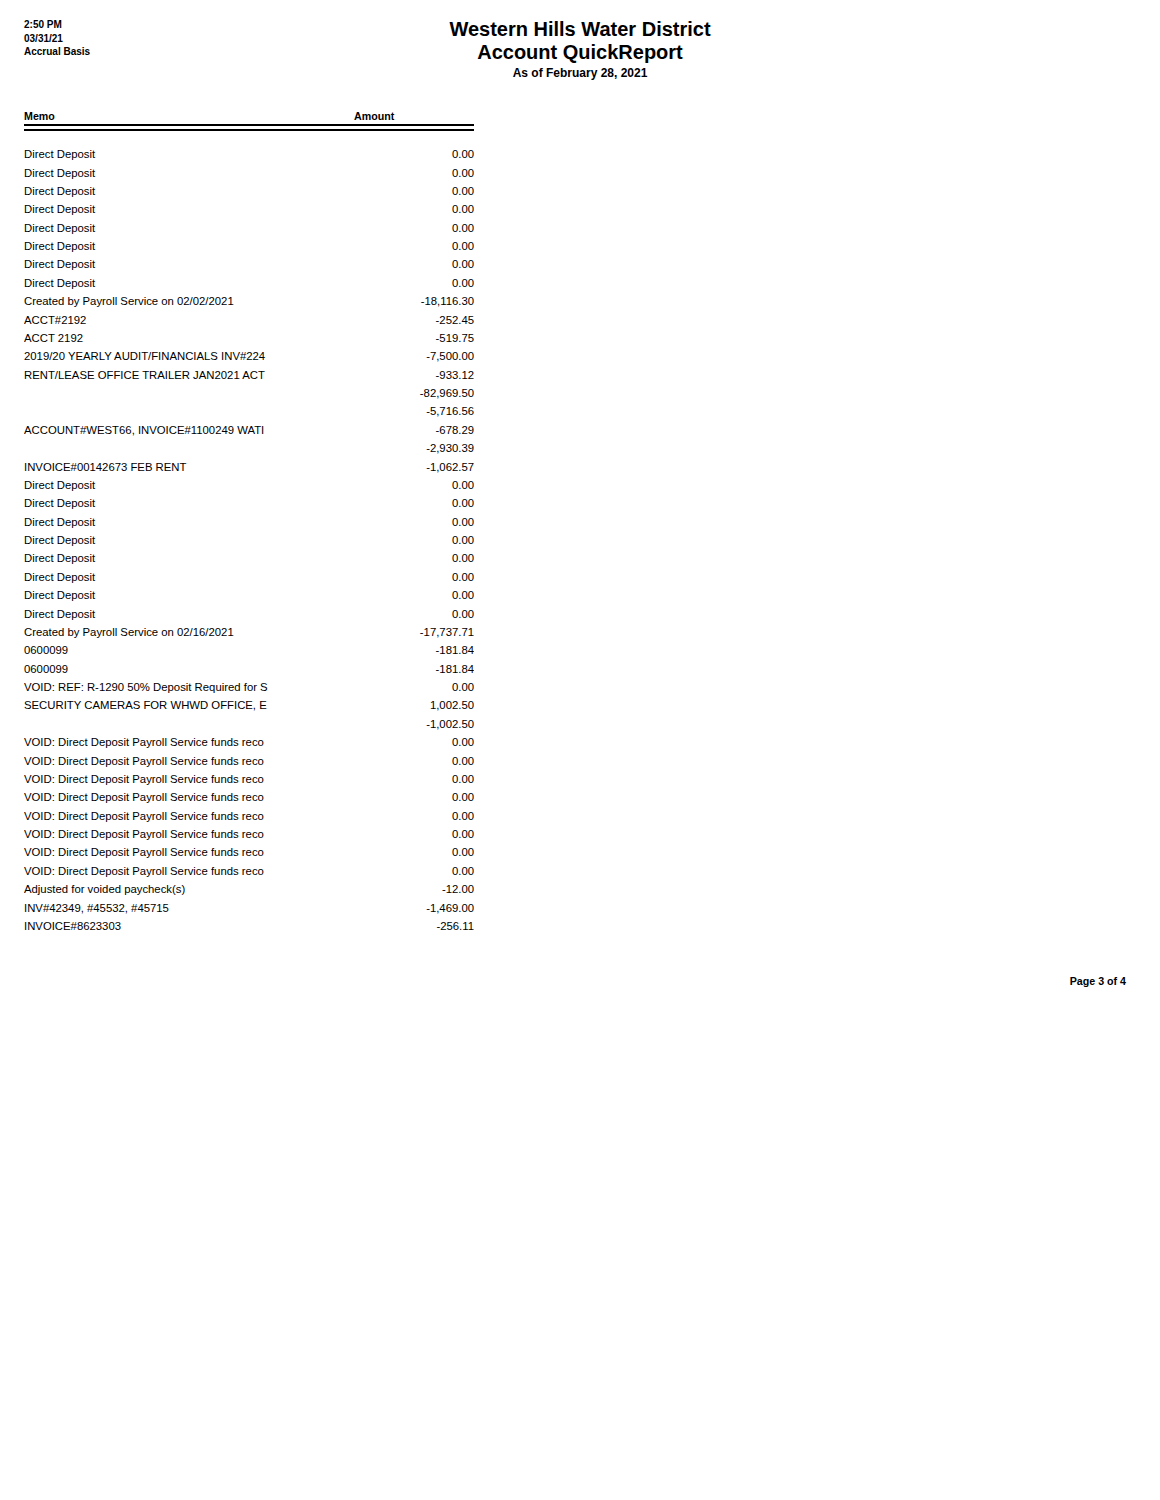2:50 PM
03/31/21
Accrual Basis
Western Hills Water District
Account QuickReport
As of February 28, 2021
| Memo | Amount | |
| --- | --- | --- |
| Direct Deposit | 0.00 | |
| Direct Deposit | 0.00 | |
| Direct Deposit | 0.00 | |
| Direct Deposit | 0.00 | |
| Direct Deposit | 0.00 | |
| Direct Deposit | 0.00 | |
| Direct Deposit | 0.00 | |
| Direct Deposit | 0.00 | |
| Created by Payroll Service on 02/02/2021 | -18,116.30 | |
| ACCT#2192 | -252.45 | |
| ACCT 2192 | -519.75 | |
| 2019/20 YEARLY AUDIT/FINANCIALS INV#224 | -7,500.00 | |
| RENT/LEASE OFFICE TRAILER JAN2021 ACT | -933.12 | |
| | -82,969.50 | |
| | -5,716.56 | |
| ACCOUNT#WEST66, INVOICE#1100249 WATI | -678.29 | |
| | -2,930.39 | |
| INVOICE#00142673 FEB RENT | -1,062.57 | |
| Direct Deposit | 0.00 | |
| Direct Deposit | 0.00 | |
| Direct Deposit | 0.00 | |
| Direct Deposit | 0.00 | |
| Direct Deposit | 0.00 | |
| Direct Deposit | 0.00 | |
| Direct Deposit | 0.00 | |
| Direct Deposit | 0.00 | |
| Created by Payroll Service on 02/16/2021 | -17,737.71 | |
| 0600099 | -181.84 | |
| 0600099 | -181.84 | |
| VOID: REF: R-1290 50% Deposit Required for S | 0.00 | |
| SECURITY CAMERAS FOR WHWD OFFICE, E | 1,002.50 | |
| | -1,002.50 | |
| VOID: Direct Deposit Payroll Service funds reco | 0.00 | |
| VOID: Direct Deposit Payroll Service funds reco | 0.00 | |
| VOID: Direct Deposit Payroll Service funds reco | 0.00 | |
| VOID: Direct Deposit Payroll Service funds reco | 0.00 | |
| VOID: Direct Deposit Payroll Service funds reco | 0.00 | |
| VOID: Direct Deposit Payroll Service funds reco | 0.00 | |
| VOID: Direct Deposit Payroll Service funds reco | 0.00 | |
| VOID: Direct Deposit Payroll Service funds reco | 0.00 | |
| Adjusted for voided paycheck(s) | -12.00 | |
| INV#42349, #45532, #45715 | -1,469.00 | |
| INVOICE#8623303 | -256.11 | |
Page 3 of 4